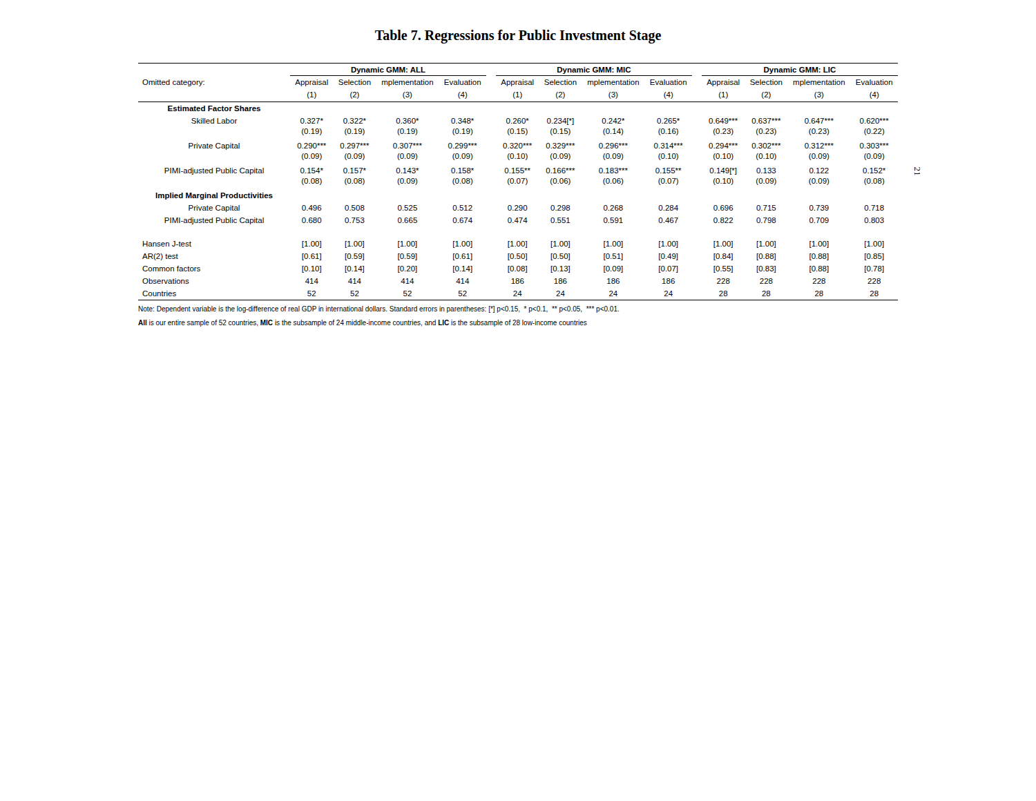21
Table 7. Regressions for Public Investment Stage
| | Dynamic GMM: ALL | | Dynamic GMM: MIC | | Dynamic GMM: LIC |
| --- | --- | --- | --- | --- | --- |
| Omitted category: | Appraisal | Selection | mplementation | Evaluation | | Appraisal | Selection | mplementation | Evaluation | | Appraisal | Selection | mplementation | Evaluation |
| | (1) | (2) | (3) | (4) | | (1) | (2) | (3) | (4) | | (1) | (2) | (3) | (4) |
| Estimated Factor Shares | |
| Skilled Labor | 0.327* | 0.322* | 0.360* | 0.348* | | 0.260* | 0.234[*] | 0.242* | 0.265* | | 0.649*** | 0.637*** | 0.647*** | 0.620*** |
| | (0.19) | (0.19) | (0.19) | (0.19) | | (0.15) | (0.15) | (0.14) | (0.16) | | (0.23) | (0.23) | (0.23) | (0.22) |
| Private Capital | 0.290*** | 0.297*** | 0.307*** | 0.299*** | | 0.320*** | 0.329*** | 0.296*** | 0.314*** | | 0.294*** | 0.302*** | 0.312*** | 0.303*** |
| | (0.09) | (0.09) | (0.09) | (0.09) | | (0.10) | (0.09) | (0.09) | (0.10) | | (0.10) | (0.10) | (0.09) | (0.09) |
| PIMI-adjusted Public Capital | 0.154* | 0.157* | 0.143* | 0.158* | | 0.155** | 0.166*** | 0.183*** | 0.155** | | 0.149[*] | 0.133 | 0.122 | 0.152* |
| | (0.08) | (0.08) | (0.09) | (0.08) | | (0.07) | (0.06) | (0.06) | (0.07) | | (0.10) | (0.09) | (0.09) | (0.08) |
| Implied Marginal Productivities | |
| Private Capital | 0.496 | 0.508 | 0.525 | 0.512 | | 0.290 | 0.298 | 0.268 | 0.284 | | 0.696 | 0.715 | 0.739 | 0.718 |
| PIMI-adjusted Public Capital | 0.680 | 0.753 | 0.665 | 0.674 | | 0.474 | 0.551 | 0.591 | 0.467 | | 0.822 | 0.798 | 0.709 | 0.803 |
| Hansen J-test | [1.00] | [1.00] | [1.00] | [1.00] | | [1.00] | [1.00] | [1.00] | [1.00] | | [1.00] | [1.00] | [1.00] | [1.00] |
| AR(2) test | [0.61] | [0.59] | [0.59] | [0.61] | | [0.50] | [0.50] | [0.51] | [0.49] | | [0.84] | [0.88] | [0.88] | [0.85] |
| Common factors | [0.10] | [0.14] | [0.20] | [0.14] | | [0.08] | [0.13] | [0.09] | [0.07] | | [0.55] | [0.83] | [0.88] | [0.78] |
| Observations | 414 | 414 | 414 | 414 | | 186 | 186 | 186 | 186 | | 228 | 228 | 228 | 228 |
| Countries | 52 | 52 | 52 | 52 | | 24 | 24 | 24 | 24 | | 28 | 28 | 28 | 28 |
Note: Dependent variable is the log-difference of real GDP in international dollars. Standard errors in parentheses: [*] p<0.15, * p<0.1, ** p<0.05, *** p<0.01.
All is our entire sample of 52 countries, MIC is the subsample of 24 middle-income countries, and LIC is the subsample of 28 low-income countries